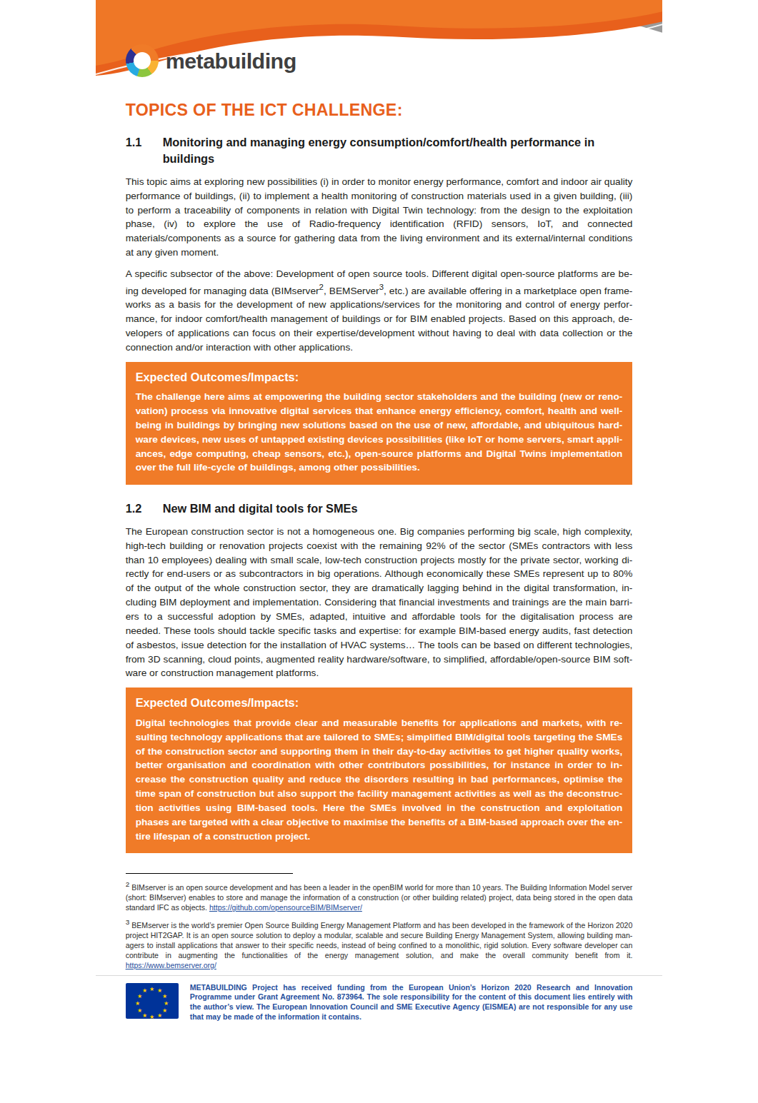metabuilding
TOPICS OF THE ICT CHALLENGE:
1.1 Monitoring and managing energy consumption/comfort/health performance in buildings
This topic aims at exploring new possibilities (i) in order to monitor energy performance, comfort and indoor air quality performance of buildings, (ii) to implement a health monitoring of construction materials used in a given building, (iii) to perform a traceability of components in relation with Digital Twin technology: from the design to the exploitation phase, (iv) to explore the use of Radio-frequency identification (RFID) sensors, IoT, and connected materials/components as a source for gathering data from the living environment and its external/internal conditions at any given moment.
A specific subsector of the above: Development of open source tools. Different digital open-source platforms are being developed for managing data (BIMserver2, BEMServer3, etc.) are available offering in a marketplace open frameworks as a basis for the development of new applications/services for the monitoring and control of energy performance, for indoor comfort/health management of buildings or for BIM enabled projects. Based on this approach, developers of applications can focus on their expertise/development without having to deal with data collection or the connection and/or interaction with other applications.
Expected Outcomes/Impacts:
The challenge here aims at empowering the building sector stakeholders and the building (new or renovation) process via innovative digital services that enhance energy efficiency, comfort, health and wellbeing in buildings by bringing new solutions based on the use of new, affordable, and ubiquitous hardware devices, new uses of untapped existing devices possibilities (like IoT or home servers, smart appliances, edge computing, cheap sensors, etc.), open-source platforms and Digital Twins implementation over the full life-cycle of buildings, among other possibilities.
1.2 New BIM and digital tools for SMEs
The European construction sector is not a homogeneous one. Big companies performing big scale, high complexity, high-tech building or renovation projects coexist with the remaining 92% of the sector (SMEs contractors with less than 10 employees) dealing with small scale, low-tech construction projects mostly for the private sector, working directly for end-users or as subcontractors in big operations. Although economically these SMEs represent up to 80% of the output of the whole construction sector, they are dramatically lagging behind in the digital transformation, including BIM deployment and implementation. Considering that financial investments and trainings are the main barriers to a successful adoption by SMEs, adapted, intuitive and affordable tools for the digitalisation process are needed. These tools should tackle specific tasks and expertise: for example BIM-based energy audits, fast detection of asbestos, issue detection for the installation of HVAC systems… The tools can be based on different technologies, from 3D scanning, cloud points, augmented reality hardware/software, to simplified, affordable/open-source BIM software or construction management platforms.
Expected Outcomes/Impacts:
Digital technologies that provide clear and measurable benefits for applications and markets, with resulting technology applications that are tailored to SMEs; simplified BIM/digital tools targeting the SMEs of the construction sector and supporting them in their day-to-day activities to get higher quality works, better organisation and coordination with other contributors possibilities, for instance in order to increase the construction quality and reduce the disorders resulting in bad performances, optimise the time span of construction but also support the facility management activities as well as the deconstruction activities using BIM-based tools. Here the SMEs involved in the construction and exploitation phases are targeted with a clear objective to maximise the benefits of a BIM-based approach over the entire lifespan of a construction project.
2 BIMserver is an open source development and has been a leader in the openBIM world for more than 10 years. The Building Information Model server (short: BIMserver) enables to store and manage the information of a construction (or other building related) project, data being stored in the open data standard IFC as objects. https://github.com/opensourceBIM/BIMserver/
3 BEMserver is the world’s premier Open Source Building Energy Management Platform and has been developed in the framework of the Horizon 2020 project HIT2GAP. It is an open source solution to deploy a modular, scalable and secure Building Energy Management System, allowing building managers to install applications that answer to their specific needs, instead of being confined to a monolithic, rigid solution. Every software developer can contribute in augmenting the functionalities of the energy management solution, and make the overall community benefit from it. https://www.bemserver.org/
★ ★ ★ ★ ★ ★ ★ ★ ★ ★ ★ ★
METABUILDING Project has received funding from the European Union’s Horizon 2020 Research and Innovation Programme under Grant Agreement No. 873964. The sole responsibility for the content of this document lies entirely with the author’s view. The European Innovation Council and SME Executive Agency (EISMEA) are not responsible for any use that may be made of the information it contains.